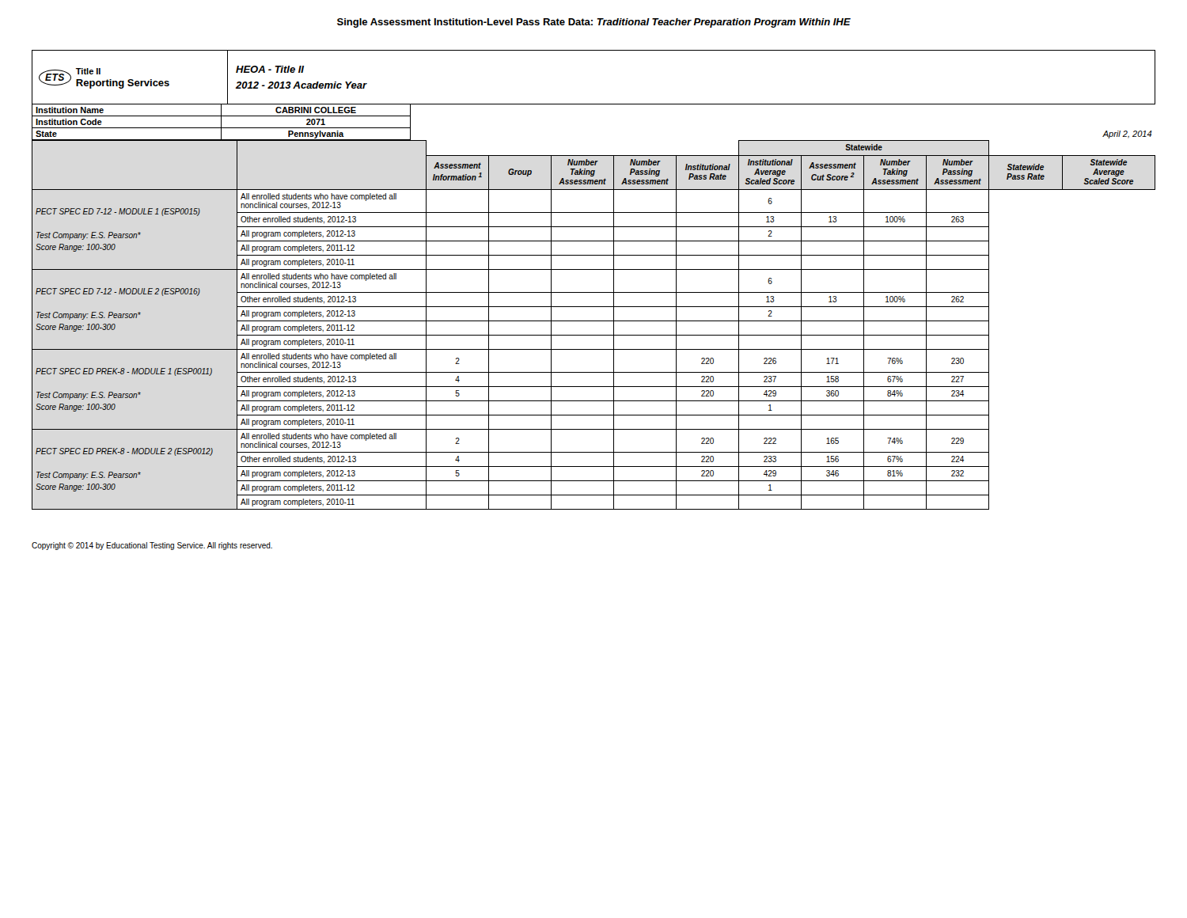Single Assessment Institution-Level Pass Rate Data: Traditional Teacher Preparation Program Within IHE
| ETS Title II Reporting Services | HEOA - Title II 2012 - 2013 Academic Year |
| Institution Name | CABRINI COLLEGE | |
| Institution Code | 2071 | |
| State | Pennsylvania | April 2, 2014 |
| | | | Statewide |
| --- | --- | --- | --- |
| Assessment Information 1 | Group | Number Taking Assessment | Number Passing Assessment | Institutional Pass Rate | Institutional Average Scaled Score | Assessment Cut Score 2 | Number Taking Assessment | Number Passing Assessment | Statewide Pass Rate | Statewide Average Scaled Score |
| PECT SPEC ED 7-12 - MODULE 1 (ESP0015) Test Company: E.S. Pearson* Score Range: 100-300 | All enrolled students who have completed all nonclinical courses, 2012-13 | | | | | | 6 | | | |
| Other enrolled students, 2012-13 | | | | | | 13 | 13 | 100% | 263 |
| All program completers, 2012-13 | | | | | | 2 | | | |
| All program completers, 2011-12 | | | | | | | | | |
| All program completers, 2010-11 | | | | | | | | | |
| PECT SPEC ED 7-12 - MODULE 2 (ESP0016) Test Company: E.S. Pearson* Score Range: 100-300 | All enrolled students who have completed all nonclinical courses, 2012-13 | | | | | | 6 | | | |
| Other enrolled students, 2012-13 | | | | | | 13 | 13 | 100% | 262 |
| All program completers, 2012-13 | | | | | | 2 | | | |
| All program completers, 2011-12 | | | | | | | | | |
| All program completers, 2010-11 | | | | | | | | | |
| PECT SPEC ED PREK-8 - MODULE 1 (ESP0011) Test Company: E.S. Pearson* Score Range: 100-300 | All enrolled students who have completed all nonclinical courses, 2012-13 | 2 | | | | 220 | 226 | 171 | 76% | 230 |
| Other enrolled students, 2012-13 | 4 | | | | 220 | 237 | 158 | 67% | 227 |
| All program completers, 2012-13 | 5 | | | | 220 | 429 | 360 | 84% | 234 |
| All program completers, 2011-12 | | | | | | 1 | | | |
| All program completers, 2010-11 | | | | | | | | | |
| PECT SPEC ED PREK-8 - MODULE 2 (ESP0012) Test Company: E.S. Pearson* Score Range: 100-300 | All enrolled students who have completed all nonclinical courses, 2012-13 | 2 | | | | 220 | 222 | 165 | 74% | 229 |
| Other enrolled students, 2012-13 | 4 | | | | 220 | 233 | 156 | 67% | 224 |
| All program completers, 2012-13 | 5 | | | | 220 | 429 | 346 | 81% | 232 |
| All program completers, 2011-12 | | | | | | 1 | | | |
| All program completers, 2010-11 | | | | | | | | | |
Copyright © 2014 by Educational Testing Service. All rights reserved.